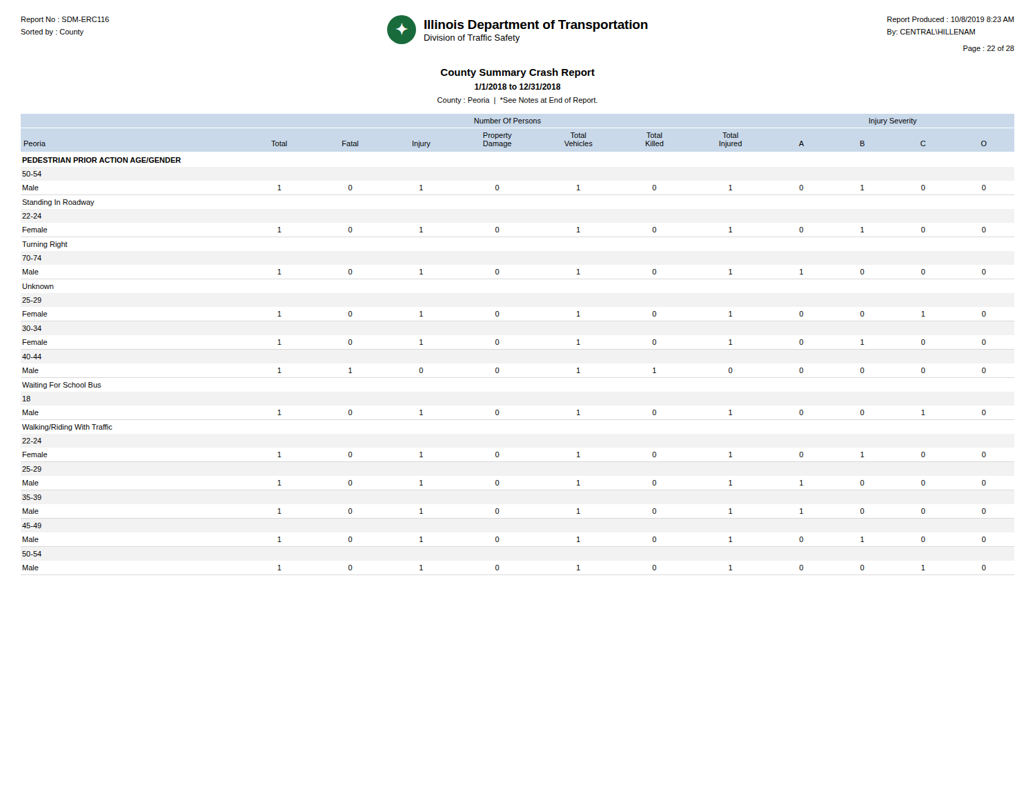Report No : SDM-ERC116
Sorted by : County
Report Produced : 10/8/2019 8:23 AM
By: CENTRAL\HILLENAM
✦ Illinois Department of Transportation
Division of Traffic Safety
Page : 22 of 28
County Summary Crash Report
1/1/2018 to 12/31/2018
County : Peoria | *See Notes at End of Report.
| | Number Of Persons | Injury Severity |
| --- | --- | --- |
| Peoria | Total | Fatal | Injury | Property Damage | Total Vehicles | Total Killed | Total Injured | A | B | C | O |
| PEDESTRIAN PRIOR ACTION AGE/GENDER |
| 50-54 | |
| Male | 1 | 0 | 1 | 0 | 1 | 0 | 1 | 0 | 1 | 0 | 0 |
| Standing In Roadway | |
| 22-24 | |
| Female | 1 | 0 | 1 | 0 | 1 | 0 | 1 | 0 | 1 | 0 | 0 |
| Turning Right | |
| 70-74 | |
| Male | 1 | 0 | 1 | 0 | 1 | 0 | 1 | 1 | 0 | 0 | 0 |
| Unknown | |
| 25-29 | |
| Female | 1 | 0 | 1 | 0 | 1 | 0 | 1 | 0 | 0 | 1 | 0 |
| 30-34 | |
| Female | 1 | 0 | 1 | 0 | 1 | 0 | 1 | 0 | 1 | 0 | 0 |
| 40-44 | |
| Male | 1 | 1 | 0 | 0 | 1 | 1 | 0 | 0 | 0 | 0 | 0 |
| Waiting For School Bus | |
| 18 | |
| Male | 1 | 0 | 1 | 0 | 1 | 0 | 1 | 0 | 0 | 1 | 0 |
| Walking/Riding With Traffic | |
| 22-24 | |
| Female | 1 | 0 | 1 | 0 | 1 | 0 | 1 | 0 | 1 | 0 | 0 |
| 25-29 | |
| Male | 1 | 0 | 1 | 0 | 1 | 0 | 1 | 1 | 0 | 0 | 0 |
| 35-39 | |
| Male | 1 | 0 | 1 | 0 | 1 | 0 | 1 | 1 | 0 | 0 | 0 |
| 45-49 | |
| Male | 1 | 0 | 1 | 0 | 1 | 0 | 1 | 0 | 1 | 0 | 0 |
| 50-54 | |
| Male | 1 | 0 | 1 | 0 | 1 | 0 | 1 | 0 | 0 | 1 | 0 |